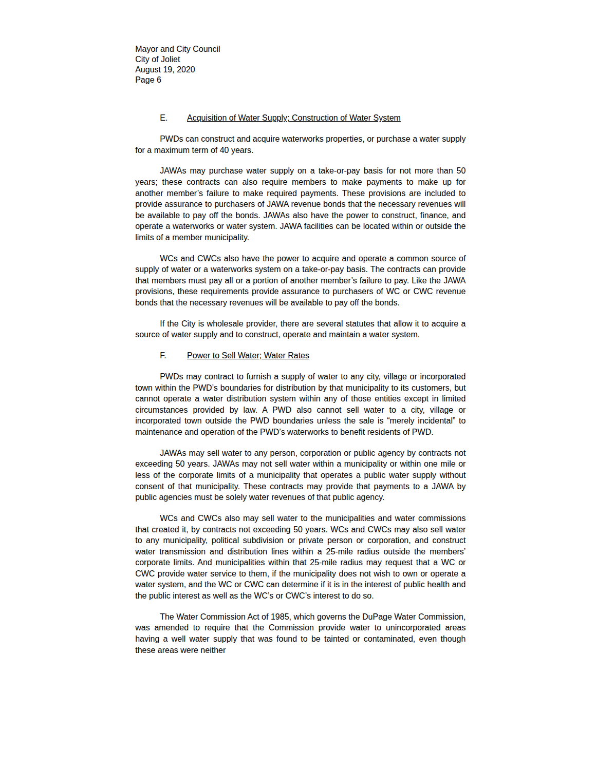Mayor and City Council
City of Joliet
August 19, 2020
Page 6
E. Acquisition of Water Supply; Construction of Water System
PWDs can construct and acquire waterworks properties, or purchase a water supply for a maximum term of 40 years.
JAWAs may purchase water supply on a take-or-pay basis for not more than 50 years; these contracts can also require members to make payments to make up for another member’s failure to make required payments. These provisions are included to provide assurance to purchasers of JAWA revenue bonds that the necessary revenues will be available to pay off the bonds. JAWAs also have the power to construct, finance, and operate a waterworks or water system. JAWA facilities can be located within or outside the limits of a member municipality.
WCs and CWCs also have the power to acquire and operate a common source of supply of water or a waterworks system on a take-or-pay basis. The contracts can provide that members must pay all or a portion of another member’s failure to pay. Like the JAWA provisions, these requirements provide assurance to purchasers of WC or CWC revenue bonds that the necessary revenues will be available to pay off the bonds.
If the City is wholesale provider, there are several statutes that allow it to acquire a source of water supply and to construct, operate and maintain a water system.
F. Power to Sell Water; Water Rates
PWDs may contract to furnish a supply of water to any city, village or incorporated town within the PWD’s boundaries for distribution by that municipality to its customers, but cannot operate a water distribution system within any of those entities except in limited circumstances provided by law. A PWD also cannot sell water to a city, village or incorporated town outside the PWD boundaries unless the sale is “merely incidental” to maintenance and operation of the PWD’s waterworks to benefit residents of PWD.
JAWAs may sell water to any person, corporation or public agency by contracts not exceeding 50 years. JAWAs may not sell water within a municipality or within one mile or less of the corporate limits of a municipality that operates a public water supply without consent of that municipality. These contracts may provide that payments to a JAWA by public agencies must be solely water revenues of that public agency.
WCs and CWCs also may sell water to the municipalities and water commissions that created it, by contracts not exceeding 50 years. WCs and CWCs may also sell water to any municipality, political subdivision or private person or corporation, and construct water transmission and distribution lines within a 25-mile radius outside the members’ corporate limits. And municipalities within that 25-mile radius may request that a WC or CWC provide water service to them, if the municipality does not wish to own or operate a water system, and the WC or CWC can determine if it is in the interest of public health and the public interest as well as the WC’s or CWC’s interest to do so.
The Water Commission Act of 1985, which governs the DuPage Water Commission, was amended to require that the Commission provide water to unincorporated areas having a well water supply that was found to be tainted or contaminated, even though these areas were neither